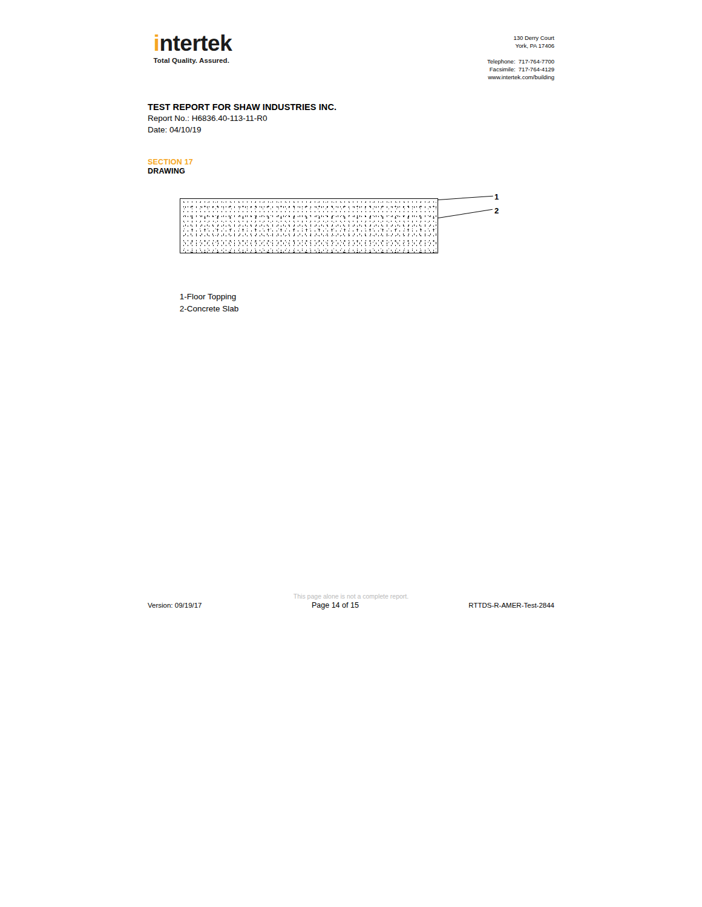intertek
Total Quality. Assured.
130 Derry Court
York, PA 17406
Telephone: 717-764-7700
Facsimile: 717-764-4129
www.intertek.com/building
TEST REPORT FOR SHAW INDUSTRIES INC.
Report No.: H6836.40-113-11-R0
Date: 04/10/19
SECTION 17
DRAWING
1
2
1-Floor Topping
2-Concrete Slab
This page alone is not a complete report.
Version: 09/19/17
Page 14 of 15
RTTDS-R-AMER-Test-2844